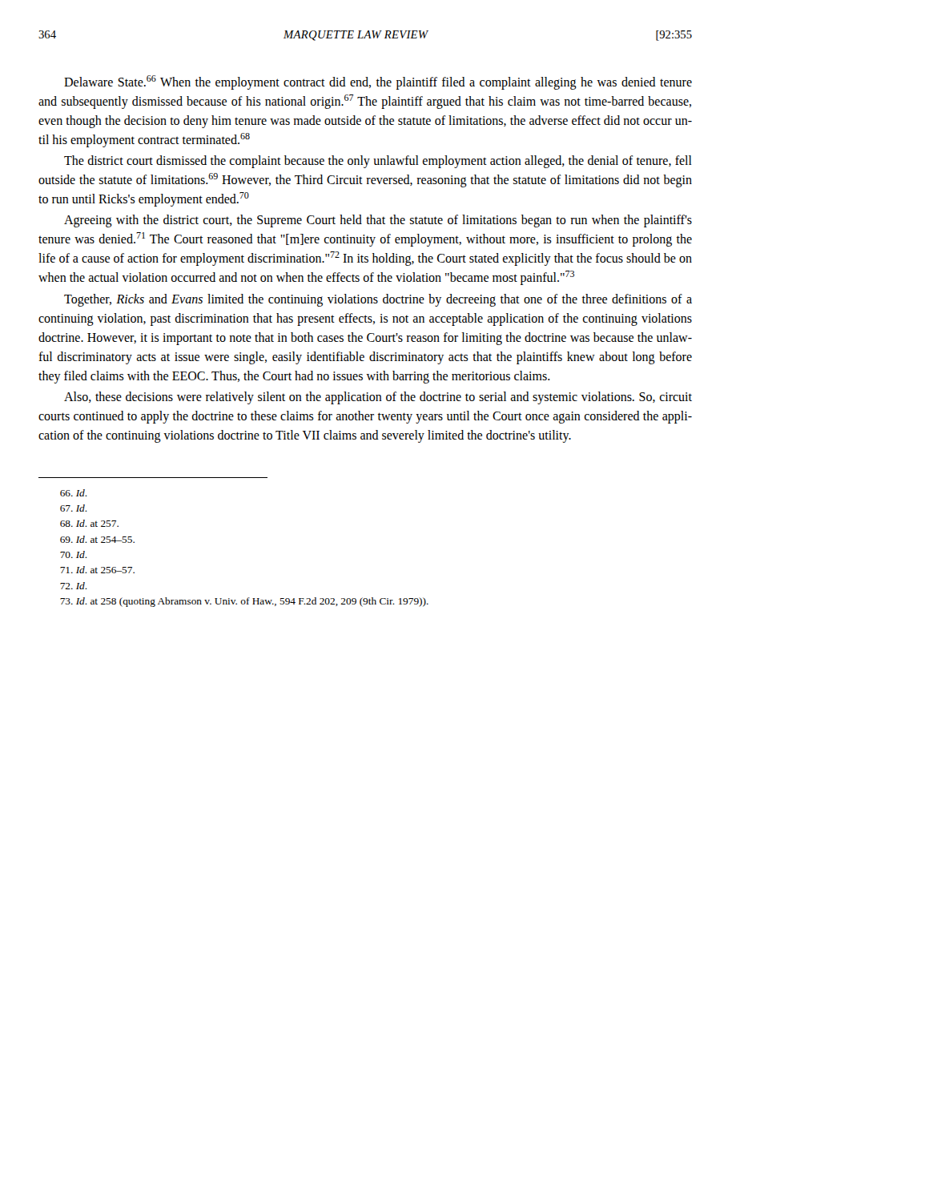364 MARQUETTE LAW REVIEW [92:355
Delaware State.66 When the employment contract did end, the plaintiff filed a complaint alleging he was denied tenure and subsequently dismissed because of his national origin.67 The plaintiff argued that his claim was not time-barred because, even though the decision to deny him tenure was made outside of the statute of limitations, the adverse effect did not occur until his employment contract terminated.68
The district court dismissed the complaint because the only unlawful employment action alleged, the denial of tenure, fell outside the statute of limitations.69 However, the Third Circuit reversed, reasoning that the statute of limitations did not begin to run until Ricks's employment ended.70
Agreeing with the district court, the Supreme Court held that the statute of limitations began to run when the plaintiff's tenure was denied.71 The Court reasoned that "[m]ere continuity of employment, without more, is insufficient to prolong the life of a cause of action for employment discrimination."72 In its holding, the Court stated explicitly that the focus should be on when the actual violation occurred and not on when the effects of the violation "became most painful."73
Together, Ricks and Evans limited the continuing violations doctrine by decreeing that one of the three definitions of a continuing violation, past discrimination that has present effects, is not an acceptable application of the continuing violations doctrine. However, it is important to note that in both cases the Court's reason for limiting the doctrine was because the unlawful discriminatory acts at issue were single, easily identifiable discriminatory acts that the plaintiffs knew about long before they filed claims with the EEOC. Thus, the Court had no issues with barring the meritorious claims.
Also, these decisions were relatively silent on the application of the doctrine to serial and systemic violations. So, circuit courts continued to apply the doctrine to these claims for another twenty years until the Court once again considered the application of the continuing violations doctrine to Title VII claims and severely limited the doctrine's utility.
66. Id.
67. Id.
68. Id. at 257.
69. Id. at 254–55.
70. Id.
71. Id. at 256–57.
72. Id.
73. Id. at 258 (quoting Abramson v. Univ. of Haw., 594 F.2d 202, 209 (9th Cir. 1979)).